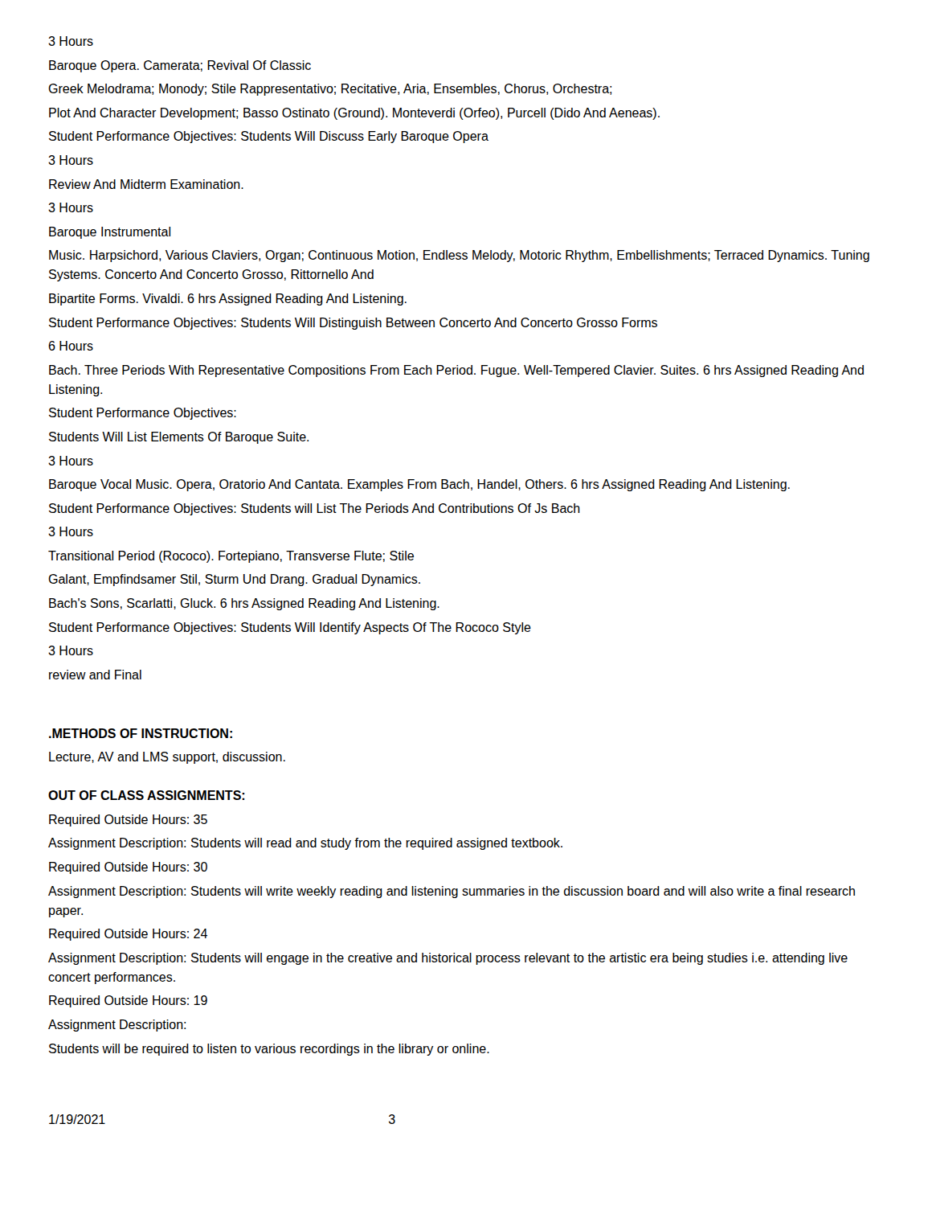3 Hours
Baroque Opera. Camerata; Revival Of Classic
Greek Melodrama; Monody; Stile Rappresentativo; Recitative, Aria, Ensembles, Chorus, Orchestra;
Plot And Character Development; Basso Ostinato (Ground). Monteverdi (Orfeo), Purcell (Dido And Aeneas).
Student Performance Objectives: Students Will Discuss Early Baroque Opera
3 Hours
Review And Midterm Examination.
3 Hours
Baroque Instrumental
Music. Harpsichord, Various Claviers, Organ; Continuous Motion, Endless Melody, Motoric Rhythm, Embellishments; Terraced Dynamics. Tuning Systems. Concerto And Concerto Grosso, Rittornello And
Bipartite Forms. Vivaldi. 6 hrs Assigned Reading And Listening.
Student Performance Objectives: Students Will Distinguish Between Concerto And Concerto Grosso Forms
6 Hours
Bach. Three Periods With Representative Compositions From Each Period. Fugue. Well-Tempered Clavier. Suites. 6 hrs Assigned Reading And Listening.
Student Performance Objectives:
Students Will List Elements Of Baroque Suite.
3 Hours
Baroque Vocal Music. Opera, Oratorio And Cantata. Examples From Bach, Handel, Others. 6 hrs Assigned Reading And Listening.
Student Performance Objectives: Students will List The Periods And Contributions Of Js Bach
3 Hours
Transitional Period (Rococo). Fortepiano, Transverse Flute; Stile
Galant, Empfindsamer Stil, Sturm Und Drang. Gradual Dynamics.
Bach's Sons, Scarlatti, Gluck. 6 hrs Assigned Reading And Listening.
Student Performance Objectives: Students Will Identify Aspects Of The Rococo Style
3 Hours
review and Final
.METHODS OF INSTRUCTION:
Lecture, AV and LMS support, discussion.
OUT OF CLASS ASSIGNMENTS:
Required Outside Hours: 35
Assignment Description: Students will read and study from the required assigned textbook.
Required Outside Hours: 30
Assignment Description: Students will write weekly reading and listening summaries in the discussion board and will also write a final research paper.
Required Outside Hours: 24
Assignment Description: Students will engage in the creative and historical process relevant to the artistic era being studies i.e. attending live concert performances.
Required Outside Hours: 19
Assignment Description:
Students will be required to listen to various recordings in the library or online.
1/19/2021 3